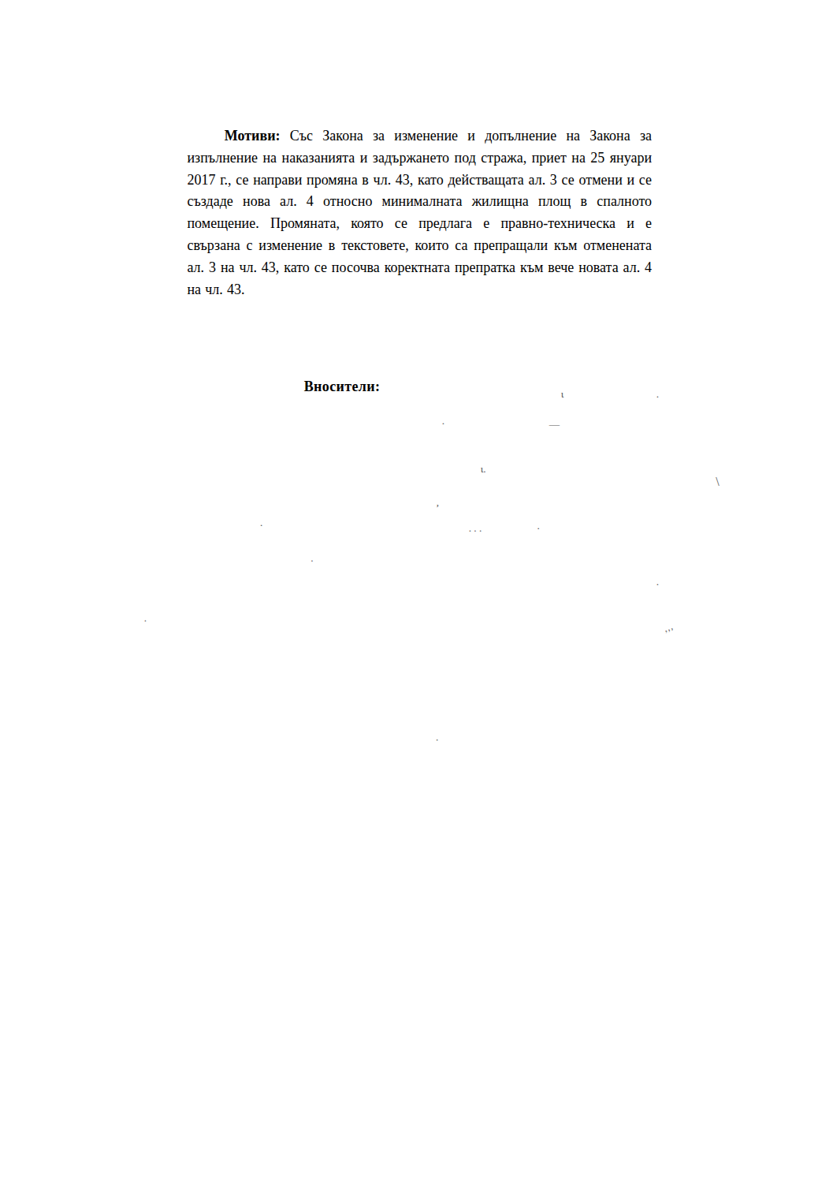Мотиви: Със Закона за изменение и допълнение на Закона за изпълнение на наказанията и задържането под стража, приет на 25 януари 2017 г., се направи промяна в чл. 43, като действащата ал. 3 се отмени и се създаде нова ал. 4 относно минималната жилищна площ в спалното помещение. Промяната, която се предлага е правно-техническа и е свързана с изменение в текстовете, които са препращали към отменената ал. 3 на чл. 43, като се посочва коректната препратка към вече новата ал. 4 на чл. 43.
Вносители:
ι . . — ι. \ ʼ . . . . . . . . ʼʼʼ .